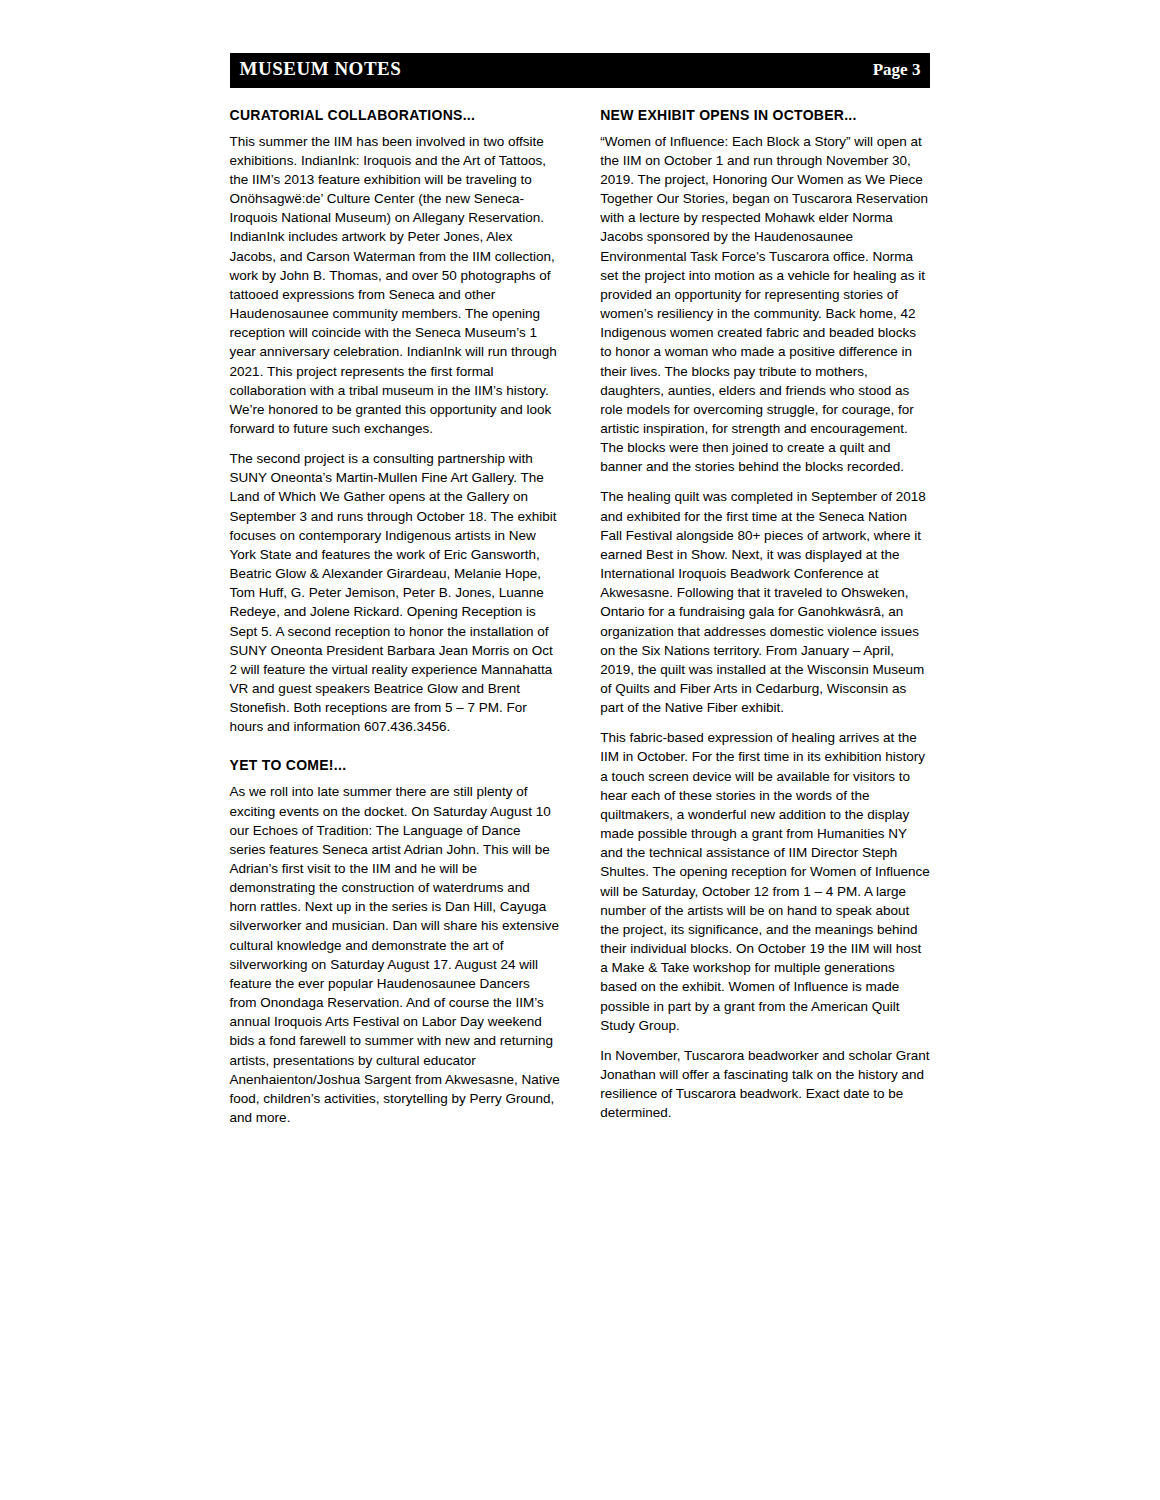MUSEUM NOTES Page 3
Curatorial Collaborations...
This summer the IIM has been involved in two offsite exhibitions. IndianInk: Iroquois and the Art of Tattoos, the IIM’s 2013 feature exhibition will be traveling to Onöhsagwë:de’ Culture Center (the new Seneca-Iroquois National Museum) on Allegany Reservation. IndianInk includes artwork by Peter Jones, Alex Jacobs, and Carson Waterman from the IIM collection, work by John B. Thomas, and over 50 photographs of tattooed expressions from Seneca and other Haudenosaunee community members. The opening reception will coincide with the Seneca Museum’s 1 year anniversary celebration. IndianInk will run through 2021. This project represents the first formal collaboration with a tribal museum in the IIM’s history. We’re honored to be granted this opportunity and look forward to future such exchanges.
The second project is a consulting partnership with SUNY Oneonta’s Martin-Mullen Fine Art Gallery. The Land of Which We Gather opens at the Gallery on September 3 and runs through October 18. The exhibit focuses on contemporary Indigenous artists in New York State and features the work of Eric Gansworth, Beatric Glow & Alexander Girardeau, Melanie Hope, Tom Huff, G. Peter Jemison, Peter B. Jones, Luanne Redeye, and Jolene Rickard. Opening Reception is Sept 5. A second reception to honor the installation of SUNY Oneonta President Barbara Jean Morris on Oct 2 will feature the virtual reality experience Mannahatta VR and guest speakers Beatrice Glow and Brent Stonefish. Both receptions are from 5 – 7 PM. For hours and information 607.436.3456.
Yet to Come!...
As we roll into late summer there are still plenty of exciting events on the docket. On Saturday August 10 our Echoes of Tradition: The Language of Dance series features Seneca artist Adrian John. This will be Adrian’s first visit to the IIM and he will be demonstrating the construction of waterdrums and horn rattles. Next up in the series is Dan Hill, Cayuga silverworker and musician. Dan will share his extensive cultural knowledge and demonstrate the art of silverworking on Saturday August 17. August 24 will feature the ever popular Haudenosaunee Dancers from Onondaga Reservation. And of course the IIM’s annual Iroquois Arts Festival on Labor Day weekend bids a fond farewell to summer with new and returning artists, presentations by cultural educator Anenhaienton/Joshua Sargent from Akwesasne, Native food, children’s activities, storytelling by Perry Ground, and more.
New Exhibit Opens in October...
“Women of Influence: Each Block a Story” will open at the IIM on October 1 and run through November 30, 2019. The project, Honoring Our Women as We Piece Together Our Stories, began on Tuscarora Reservation with a lecture by respected Mohawk elder Norma Jacobs sponsored by the Haudenosaunee Environmental Task Force’s Tuscarora office. Norma set the project into motion as a vehicle for healing as it provided an opportunity for representing stories of women’s resiliency in the community. Back home, 42 Indigenous women created fabric and beaded blocks to honor a woman who made a positive difference in their lives. The blocks pay tribute to mothers, daughters, aunties, elders and friends who stood as role models for overcoming struggle, for courage, for artistic inspiration, for strength and encouragement. The blocks were then joined to create a quilt and banner and the stories behind the blocks recorded.
The healing quilt was completed in September of 2018 and exhibited for the first time at the Seneca Nation Fall Festival alongside 80+ pieces of artwork, where it earned Best in Show. Next, it was displayed at the International Iroquois Beadwork Conference at Akwesasne. Following that it traveled to Ohsweken, Ontario for a fundraising gala for Ganohkwásrâ, an organization that addresses domestic violence issues on the Six Nations territory. From January – April, 2019, the quilt was installed at the Wisconsin Museum of Quilts and Fiber Arts in Cedarburg, Wisconsin as part of the Native Fiber exhibit.
This fabric-based expression of healing arrives at the IIM in October. For the first time in its exhibition history a touch screen device will be available for visitors to hear each of these stories in the words of the quiltmakers, a wonderful new addition to the display made possible through a grant from Humanities NY and the technical assistance of IIM Director Steph Shultes. The opening reception for Women of Influence will be Saturday, October 12 from 1 – 4 PM. A large number of the artists will be on hand to speak about the project, its significance, and the meanings behind their individual blocks. On October 19 the IIM will host a Make & Take workshop for multiple generations based on the exhibit. Women of Influence is made possible in part by a grant from the American Quilt Study Group.
In November, Tuscarora beadworker and scholar Grant Jonathan will offer a fascinating talk on the history and resilience of Tuscarora beadwork. Exact date to be determined.